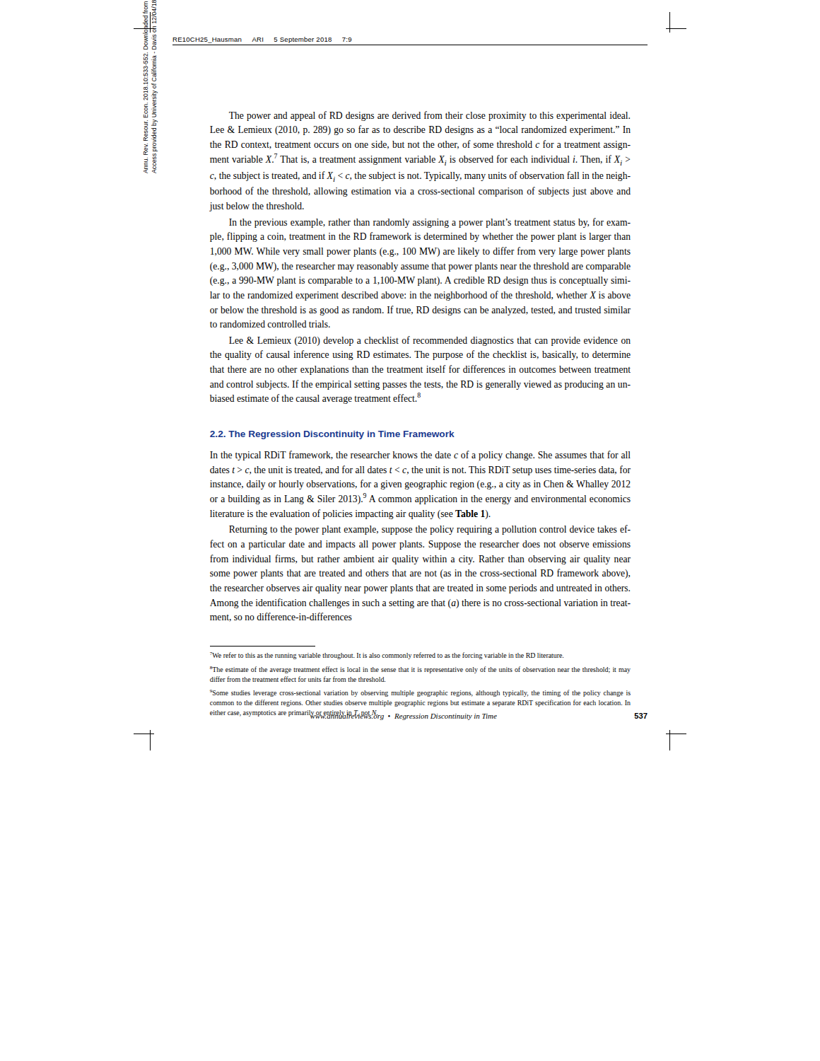RE10CH25_Hausman ARI 5 September 2018 7:9
Annu. Rev. Resour. Econ. 2018.10:533-552. Downloaded from www.annualreviews.org Access provided by University of California - Davis on 12/04/18. For personal use only.
The power and appeal of RD designs are derived from their close proximity to this experimental ideal. Lee & Lemieux (2010, p. 289) go so far as to describe RD designs as a “local randomized experiment.” In the RD context, treatment occurs on one side, but not the other, of some threshold c for a treatment assignment variable X.7 That is, a treatment assignment variable Xi is observed for each individual i. Then, if Xi > c, the subject is treated, and if Xi < c, the subject is not. Typically, many units of observation fall in the neighborhood of the threshold, allowing estimation via a cross-sectional comparison of subjects just above and just below the threshold.
In the previous example, rather than randomly assigning a power plant’s treatment status by, for example, flipping a coin, treatment in the RD framework is determined by whether the power plant is larger than 1,000 MW. While very small power plants (e.g., 100 MW) are likely to differ from very large power plants (e.g., 3,000 MW), the researcher may reasonably assume that power plants near the threshold are comparable (e.g., a 990-MW plant is comparable to a 1,100-MW plant). A credible RD design thus is conceptually similar to the randomized experiment described above: in the neighborhood of the threshold, whether X is above or below the threshold is as good as random. If true, RD designs can be analyzed, tested, and trusted similar to randomized controlled trials.
Lee & Lemieux (2010) develop a checklist of recommended diagnostics that can provide evidence on the quality of causal inference using RD estimates. The purpose of the checklist is, basically, to determine that there are no other explanations than the treatment itself for differences in outcomes between treatment and control subjects. If the empirical setting passes the tests, the RD is generally viewed as producing an unbiased estimate of the causal average treatment effect.8
2.2. The Regression Discontinuity in Time Framework
In the typical RDiT framework, the researcher knows the date c of a policy change. She assumes that for all dates t > c, the unit is treated, and for all dates t < c, the unit is not. This RDiT setup uses time-series data, for instance, daily or hourly observations, for a given geographic region (e.g., a city as in Chen & Whalley 2012 or a building as in Lang & Siler 2013).9 A common application in the energy and environmental economics literature is the evaluation of policies impacting air quality (see Table 1).
Returning to the power plant example, suppose the policy requiring a pollution control device takes effect on a particular date and impacts all power plants. Suppose the researcher does not observe emissions from individual firms, but rather ambient air quality within a city. Rather than observing air quality near some power plants that are treated and others that are not (as in the cross-sectional RD framework above), the researcher observes air quality near power plants that are treated in some periods and untreated in others. Among the identification challenges in such a setting are that (a) there is no cross-sectional variation in treatment, so no difference-in-differences
7We refer to this as the running variable throughout. It is also commonly referred to as the forcing variable in the RD literature.
8The estimate of the average treatment effect is local in the sense that it is representative only of the units of observation near the threshold; it may differ from the treatment effect for units far from the threshold.
9Some studies leverage cross-sectional variation by observing multiple geographic regions, although typically, the timing of the policy change is common to the different regions. Other studies observe multiple geographic regions but estimate a separate RDiT specification for each location. In either case, asymptotics are primarily or entirely in T, not N.
537 www.annualreviews.org • Regression Discontinuity in Time